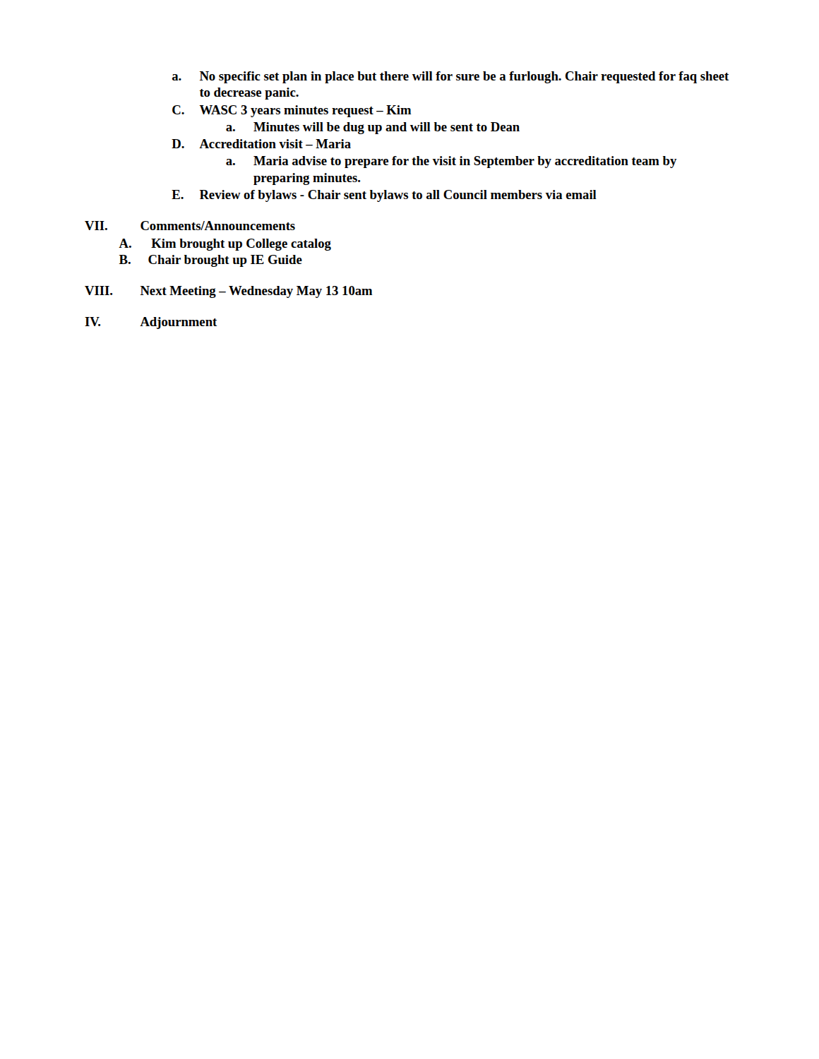a. No specific set plan in place but there will for sure be a furlough. Chair requested for faq sheet to decrease panic.
C. WASC 3 years minutes request – Kim
a. Minutes will be dug up and will be sent to Dean
D. Accreditation visit – Maria
a. Maria advise to prepare for the visit in September by accreditation team by preparing minutes.
E. Review of bylaws - Chair sent bylaws to all Council members via email
VII. Comments/Announcements
A. Kim brought up College catalog
B. Chair brought up IE Guide
VIII. Next Meeting – Wednesday May 13 10am
IV. Adjournment